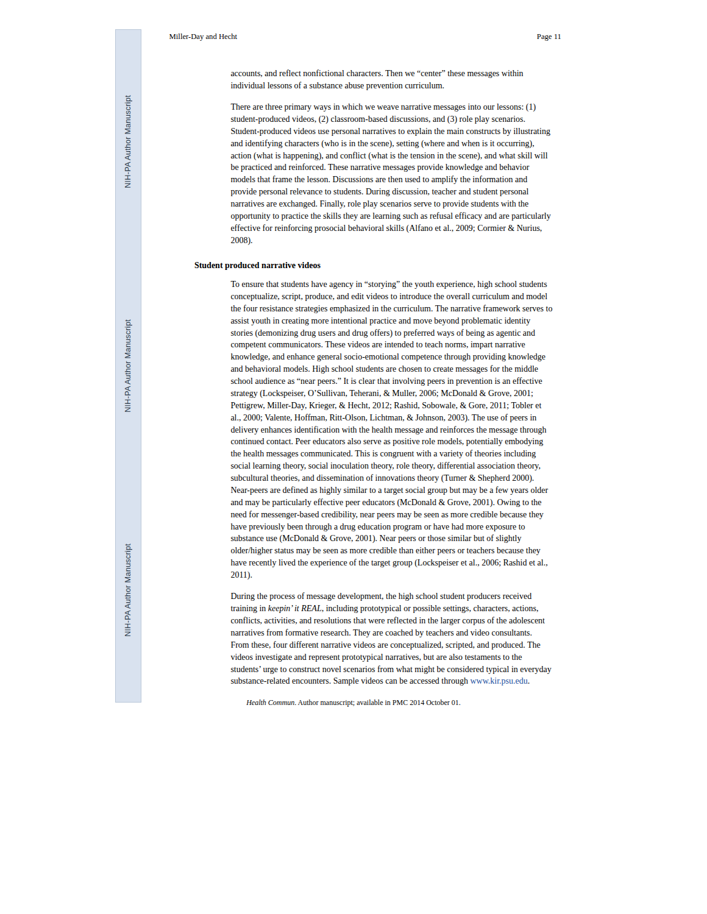NIH-PA Author Manuscript NIH-PA Author Manuscript NIH-PA Author Manuscript
Miller-Day and Hecht
Page 11
accounts, and reflect nonfictional characters. Then we “center” these messages within individual lessons of a substance abuse prevention curriculum.
There are three primary ways in which we weave narrative messages into our lessons: (1) student-produced videos, (2) classroom-based discussions, and (3) role play scenarios. Student-produced videos use personal narratives to explain the main constructs by illustrating and identifying characters (who is in the scene), setting (where and when is it occurring), action (what is happening), and conflict (what is the tension in the scene), and what skill will be practiced and reinforced. These narrative messages provide knowledge and behavior models that frame the lesson. Discussions are then used to amplify the information and provide personal relevance to students. During discussion, teacher and student personal narratives are exchanged. Finally, role play scenarios serve to provide students with the opportunity to practice the skills they are learning such as refusal efficacy and are particularly effective for reinforcing prosocial behavioral skills (Alfano et al., 2009; Cormier & Nurius, 2008).
Student produced narrative videos
To ensure that students have agency in “storying” the youth experience, high school students conceptualize, script, produce, and edit videos to introduce the overall curriculum and model the four resistance strategies emphasized in the curriculum. The narrative framework serves to assist youth in creating more intentional practice and move beyond problematic identity stories (demonizing drug users and drug offers) to preferred ways of being as agentic and competent communicators. These videos are intended to teach norms, impart narrative knowledge, and enhance general socio-emotional competence through providing knowledge and behavioral models. High school students are chosen to create messages for the middle school audience as “near peers.” It is clear that involving peers in prevention is an effective strategy (Lockspeiser, O’Sullivan, Teherani, & Muller, 2006; McDonald & Grove, 2001; Pettigrew, Miller-Day, Krieger, & Hecht, 2012; Rashid, Sobowale, & Gore, 2011; Tobler et al., 2000; Valente, Hoffman, Ritt-Olson, Lichtman, & Johnson, 2003). The use of peers in delivery enhances identification with the health message and reinforces the message through continued contact. Peer educators also serve as positive role models, potentially embodying the health messages communicated. This is congruent with a variety of theories including social learning theory, social inoculation theory, role theory, differential association theory, subcultural theories, and dissemination of innovations theory (Turner & Shepherd 2000). Near-peers are defined as highly similar to a target social group but may be a few years older and may be particularly effective peer educators (McDonald & Grove, 2001). Owing to the need for messenger-based credibility, near peers may be seen as more credible because they have previously been through a drug education program or have had more exposure to substance use (McDonald & Grove, 2001). Near peers or those similar but of slightly older/higher status may be seen as more credible than either peers or teachers because they have recently lived the experience of the target group (Lockspeiser et al., 2006; Rashid et al., 2011).
During the process of message development, the high school student producers received training in keepin’ it REAL, including prototypical or possible settings, characters, actions, conflicts, activities, and resolutions that were reflected in the larger corpus of the adolescent narratives from formative research. They are coached by teachers and video consultants. From these, four different narrative videos are conceptualized, scripted, and produced. The videos investigate and represent prototypical narratives, but are also testaments to the students’ urge to construct novel scenarios from what might be considered typical in everyday substance-related encounters. Sample videos can be accessed through www.kir.psu.edu.
Health Commun. Author manuscript; available in PMC 2014 October 01.